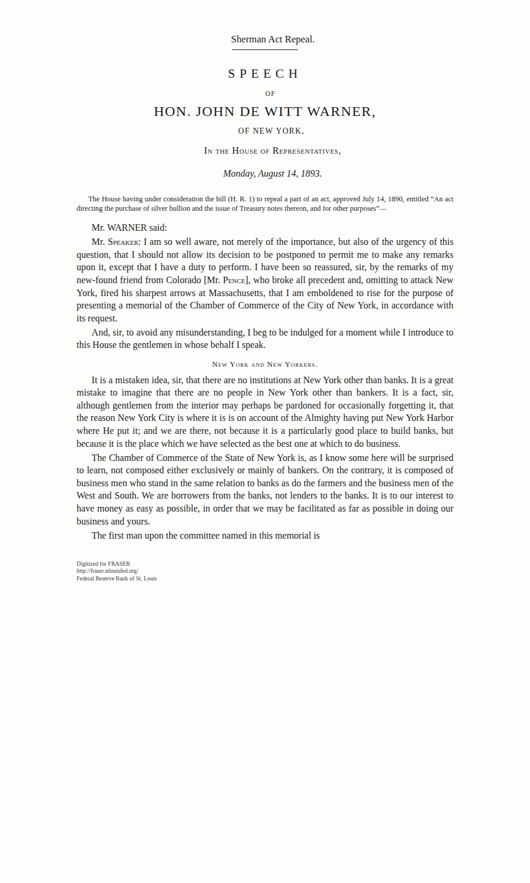Sherman Act Repeal.
SPEECH
OF
HON. JOHN DE WITT WARNER,
OF NEW YORK,
In the House of Representatives,
Monday, August 14, 1893.
The House having under consideration the bill (H. R. 1) to repeal a part of an act, approved July 14, 1890, entitled “An act directing the purchase of silver bullion and the issue of Treasury notes thereon, and for other purposes”—
Mr. WARNER said:
Mr. Speaker: I am so well aware, not merely of the importance, but also of the urgency of this question, that I should not allow its decision to be postponed to permit me to make any remarks upon it, except that I have a duty to perform. I have been so reassured, sir, by the remarks of my new-found friend from Colorado [Mr. Pence], who broke all precedent and, omitting to attack New York, fired his sharpest arrows at Massachusetts, that I am emboldened to rise for the purpose of presenting a memorial of the Chamber of Commerce of the City of New York, in accordance with its request.
And, sir, to avoid any misunderstanding, I beg to be indulged for a moment while I introduce to this House the gentlemen in whose behalf I speak.
New York and New Yorkers.
It is a mistaken idea, sir, that there are no institutions at New York other than banks. It is a great mistake to imagine that there are no people in New York other than bankers. It is a fact, sir, although gentlemen from the interior may perhaps be pardoned for occasionally forgetting it, that the reason New York City is where it is is on account of the Almighty having put New York Harbor where He put it; and we are there, not because it is a particularly good place to build banks, but because it is the place which we have selected as the best one at which to do business.
The Chamber of Commerce of the State of New York is, as I know some here will be surprised to learn, not composed either exclusively or mainly of bankers. On the contrary, it is composed of business men who stand in the same relation to banks as do the farmers and the business men of the West and South. We are borrowers from the banks, not lenders to the banks. It is to our interest to have money as easy as possible, in order that we may be facilitated as far as possible in doing our business and yours.
The first man upon the committee named in this memorial is
Digitized for FRASER
http://fraser.stlouisfed.org/
Federal Reserve Bank of St. Louis